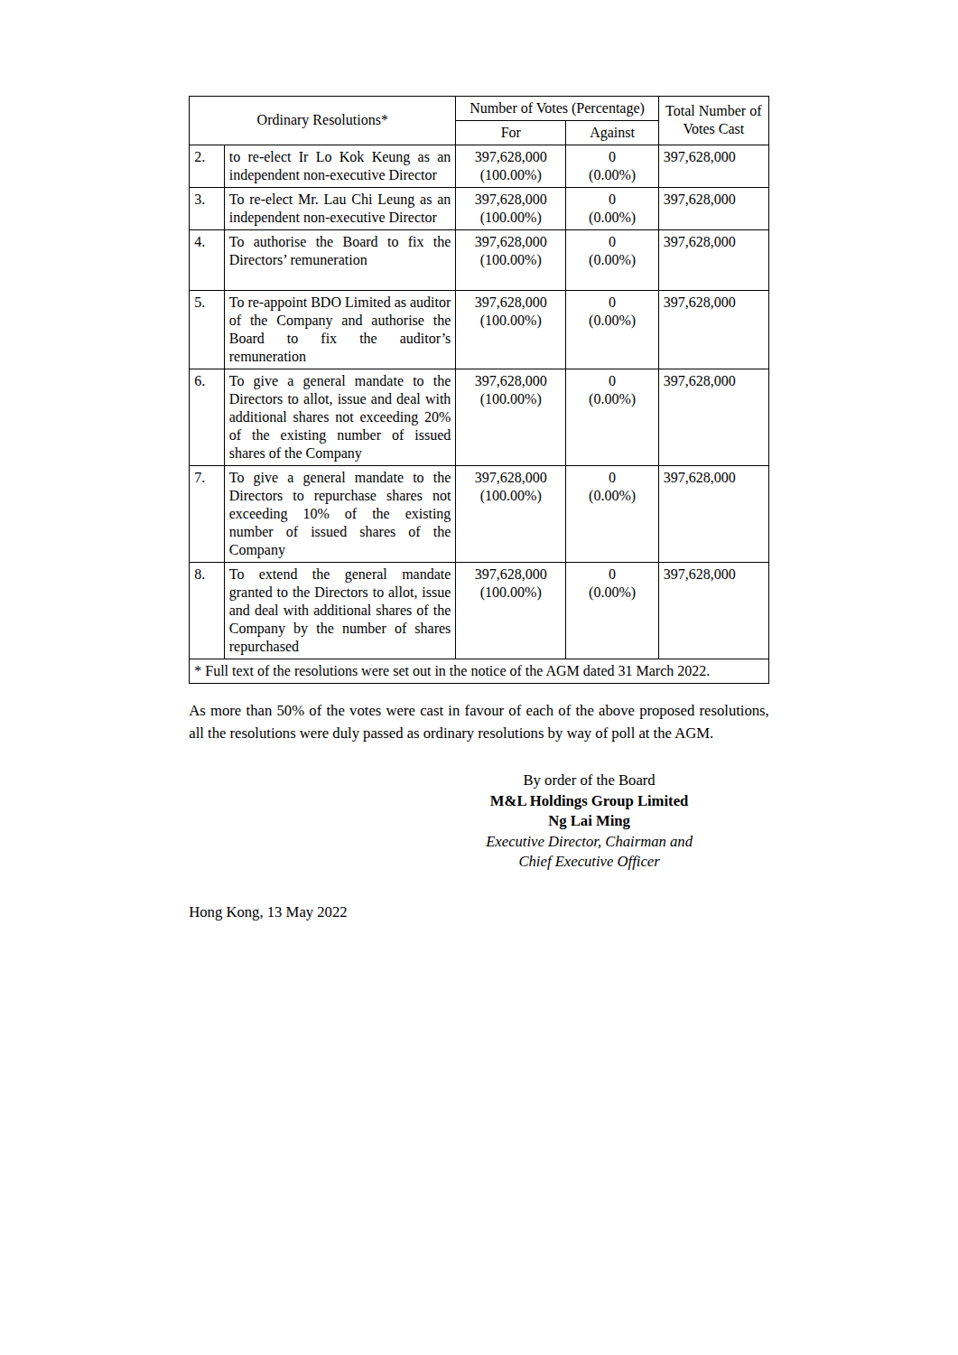| Ordinary Resolutions* | Number of Votes (Percentage) | Total Number of Votes Cast |
| --- | --- | --- |
| For | Against |
| 2. | to re-elect Ir Lo Kok Keung as an independent non-executive Director | 397,628,000 (100.00%) | 0 (0.00%) | 397,628,000 |
| 3. | To re-elect Mr. Lau Chi Leung as an independent non-executive Director | 397,628,000 (100.00%) | 0 (0.00%) | 397,628,000 |
| 4. | To authorise the Board to fix the Directors’ remuneration | 397,628,000 (100.00%) | 0 (0.00%) | 397,628,000 |
| 5. | To re-appoint BDO Limited as auditor of the Company and authorise the Board to fix the auditor’s remuneration | 397,628,000 (100.00%) | 0 (0.00%) | 397,628,000 |
| 6. | To give a general mandate to the Directors to allot, issue and deal with additional shares not exceeding 20% of the existing number of issued shares of the Company | 397,628,000 (100.00%) | 0 (0.00%) | 397,628,000 |
| 7. | To give a general mandate to the Directors to repurchase shares not exceeding 10% of the existing number of issued shares of the Company | 397,628,000 (100.00%) | 0 (0.00%) | 397,628,000 |
| 8. | To extend the general mandate granted to the Directors to allot, issue and deal with additional shares of the Company by the number of shares repurchased | 397,628,000 (100.00%) | 0 (0.00%) | 397,628,000 |
| * Full text of the resolutions were set out in the notice of the AGM dated 31 March 2022. |
As more than 50% of the votes were cast in favour of each of the above proposed resolutions, all the resolutions were duly passed as ordinary resolutions by way of poll at the AGM.
By order of the Board
M&L Holdings Group Limited
Ng Lai Ming
Executive Director, Chairman and
Chief Executive Officer
Hong Kong, 13 May 2022